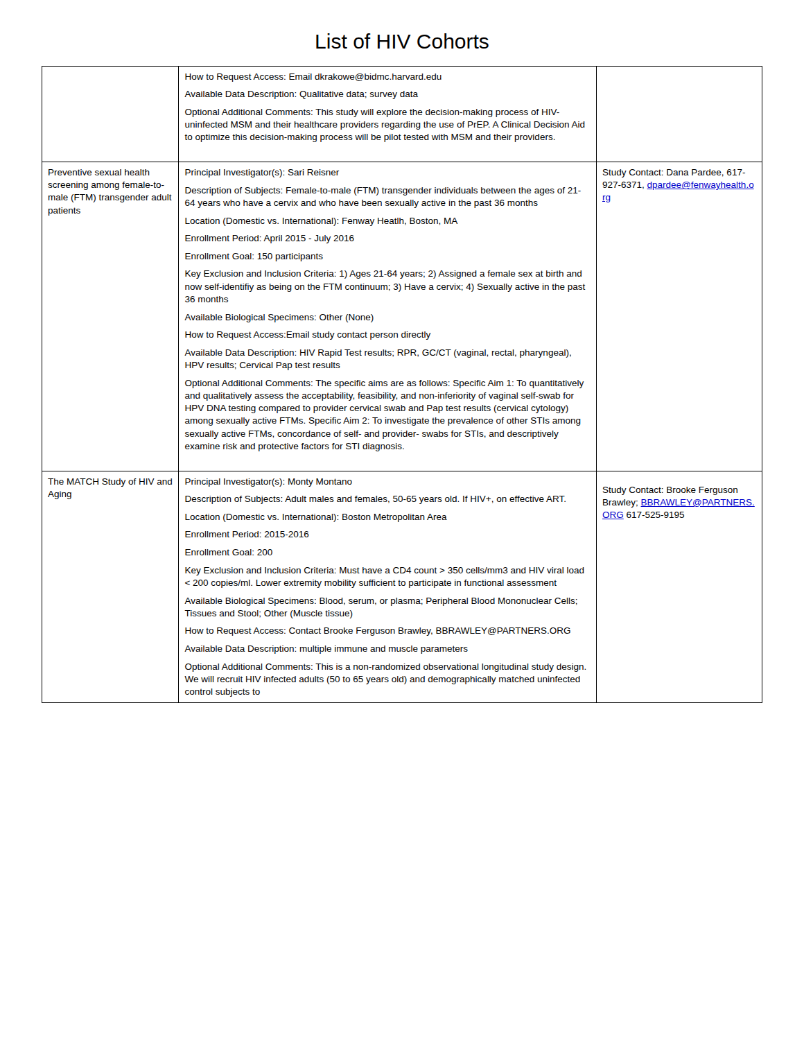List of HIV Cohorts
| | How to Request Access: Email dkrakowe@bidmc.harvard.edu Available Data Description: Qualitative data; survey data Optional Additional Comments: This study will explore the decision-making process of HIV-uninfected MSM and their healthcare providers regarding the use of PrEP. A Clinical Decision Aid to optimize this decision-making process will be pilot tested with MSM and their providers. | |
| Preventive sexual health screening among female-to-male (FTM) transgender adult patients | Principal Investigator(s): Sari Reisner Description of Subjects: Female-to-male (FTM) transgender individuals between the ages of 21-64 years who have a cervix and who have been sexually active in the past 36 months Location (Domestic vs. International): Fenway Heatlh, Boston, MA Enrollment Period: April 2015 - July 2016 Enrollment Goal: 150 participants Key Exclusion and Inclusion Criteria: 1) Ages 21-64 years; 2) Assigned a female sex at birth and now self-identifiy as being on the FTM continuum; 3) Have a cervix; 4) Sexually active in the past 36 months Available Biological Specimens: Other (None) How to Request Access:Email study contact person directly Available Data Description: HIV Rapid Test results; RPR, GC/CT (vaginal, rectal, pharyngeal), HPV results; Cervical Pap test results Optional Additional Comments: The specific aims are as follows: Specific Aim 1: To quantitatively and qualitatively assess the acceptability, feasibility, and non-inferiority of vaginal self-swab for HPV DNA testing compared to provider cervical swab and Pap test results (cervical cytology) among sexually active FTMs. Specific Aim 2: To investigate the prevalence of other STIs among sexually active FTMs, concordance of self- and provider- swabs for STIs, and descriptively examine risk and protective factors for STI diagnosis. | Study Contact: Dana Pardee, 617-927-6371, dpardee@fenwayhealth.org |
| The MATCH Study of HIV and Aging | Principal Investigator(s): Monty Montano Description of Subjects: Adult males and females, 50-65 years old. If HIV+, on effective ART. Location (Domestic vs. International): Boston Metropolitan Area Enrollment Period: 2015-2016 Enrollment Goal: 200 Key Exclusion and Inclusion Criteria: Must have a CD4 count > 350 cells/mm3 and HIV viral load < 200 copies/ml. Lower extremity mobility sufficient to participate in functional assessment Available Biological Specimens: Blood, serum, or plasma; Peripheral Blood Mononuclear Cells; Tissues and Stool; Other (Muscle tissue) How to Request Access: Contact Brooke Ferguson Brawley, BBRAWLEY@PARTNERS.ORG Available Data Description: multiple immune and muscle parameters Optional Additional Comments: This is a non-randomized observational longitudinal study design. We will recruit HIV infected adults (50 to 65 years old) and demographically matched uninfected control subjects to | Study Contact: Brooke Ferguson Brawley; BBRAWLEY@PARTNERS.ORG 617-525-9195 |